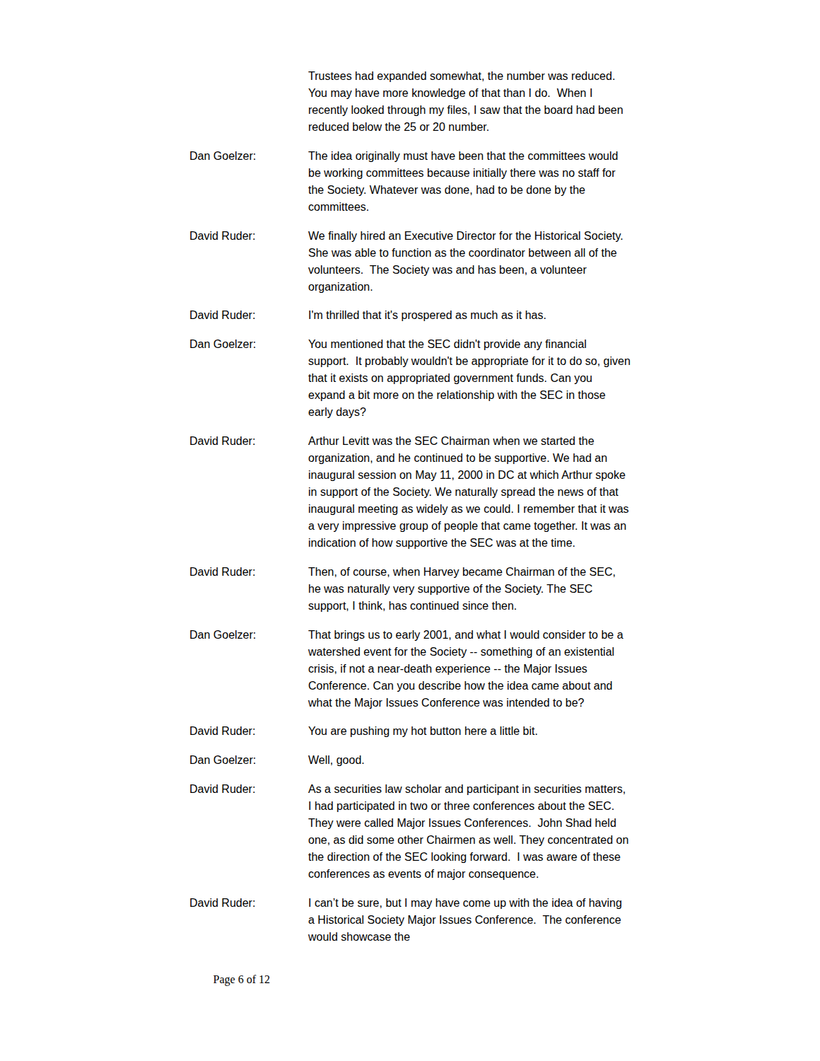| | Trustees had expanded somewhat, the number was reduced. You may have more knowledge of that than I do. When I recently looked through my files, I saw that the board had been reduced below the 25 or 20 number. |
| Dan Goelzer: | The idea originally must have been that the committees would be working committees because initially there was no staff for the Society. Whatever was done, had to be done by the committees. |
| David Ruder: | We finally hired an Executive Director for the Historical Society. She was able to function as the coordinator between all of the volunteers. The Society was and has been, a volunteer organization. |
| David Ruder: | I'm thrilled that it's prospered as much as it has. |
| Dan Goelzer: | You mentioned that the SEC didn't provide any financial support. It probably wouldn't be appropriate for it to do so, given that it exists on appropriated government funds. Can you expand a bit more on the relationship with the SEC in those early days? |
| David Ruder: | Arthur Levitt was the SEC Chairman when we started the organization, and he continued to be supportive. We had an inaugural session on May 11, 2000 in DC at which Arthur spoke in support of the Society. We naturally spread the news of that inaugural meeting as widely as we could. I remember that it was a very impressive group of people that came together. It was an indication of how supportive the SEC was at the time. |
| David Ruder: | Then, of course, when Harvey became Chairman of the SEC, he was naturally very supportive of the Society. The SEC support, I think, has continued since then. |
| Dan Goelzer: | That brings us to early 2001, and what I would consider to be a watershed event for the Society -- something of an existential crisis, if not a near-death experience -- the Major Issues Conference. Can you describe how the idea came about and what the Major Issues Conference was intended to be? |
| David Ruder: | You are pushing my hot button here a little bit. |
| Dan Goelzer: | Well, good. |
| David Ruder: | As a securities law scholar and participant in securities matters, I had participated in two or three conferences about the SEC. They were called Major Issues Conferences. John Shad held one, as did some other Chairmen as well. They concentrated on the direction of the SEC looking forward. I was aware of these conferences as events of major consequence. |
| David Ruder: | I can’t be sure, but I may have come up with the idea of having a Historical Society Major Issues Conference. The conference would showcase the |
Page 6 of 12